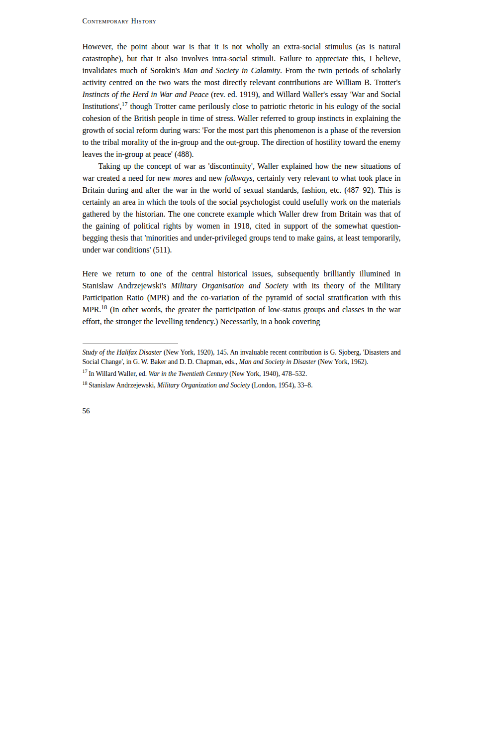Contemporary History
However, the point about war is that it is not wholly an extra-social stimulus (as is natural catastrophe), but that it also involves intra-social stimuli. Failure to appreciate this, I believe, invalidates much of Sorokin's Man and Society in Calamity. From the twin periods of scholarly activity centred on the two wars the most directly relevant contributions are William B. Trotter's Instincts of the Herd in War and Peace (rev. ed. 1919), and Willard Waller's essay 'War and Social Institutions',17 though Trotter came perilously close to patriotic rhetoric in his eulogy of the social cohesion of the British people in time of stress. Waller referred to group instincts in explaining the growth of social reform during wars: 'For the most part this phenomenon is a phase of the reversion to the tribal morality of the in-group and the out-group. The direction of hostility toward the enemy leaves the in-group at peace' (488).
Taking up the concept of war as 'discontinuity', Waller explained how the new situations of war created a need for new mores and new folkways, certainly very relevant to what took place in Britain during and after the war in the world of sexual standards, fashion, etc. (487–92). This is certainly an area in which the tools of the social psychologist could usefully work on the materials gathered by the historian. The one concrete example which Waller drew from Britain was that of the gaining of political rights by women in 1918, cited in support of the somewhat question-begging thesis that 'minorities and under-privileged groups tend to make gains, at least temporarily, under war conditions' (511).
Here we return to one of the central historical issues, subsequently brilliantly illumined in Stanislaw Andrzejewski's Military Organisation and Society with its theory of the Military Participation Ratio (MPR) and the co-variation of the pyramid of social stratification with this MPR.18 (In other words, the greater the participation of low-status groups and classes in the war effort, the stronger the levelling tendency.) Necessarily, in a book covering
Study of the Halifax Disaster (New York, 1920), 145. An invaluable recent contribution is G. Sjoberg, 'Disasters and Social Change', in G. W. Baker and D. D. Chapman, eds., Man and Society in Disaster (New York, 1962).
17In Willard Waller, ed. War in the Twentieth Century (New York, 1940), 478–532.
18Stanislaw Andrzejewski, Military Organization and Society (London, 1954), 33–8.
56